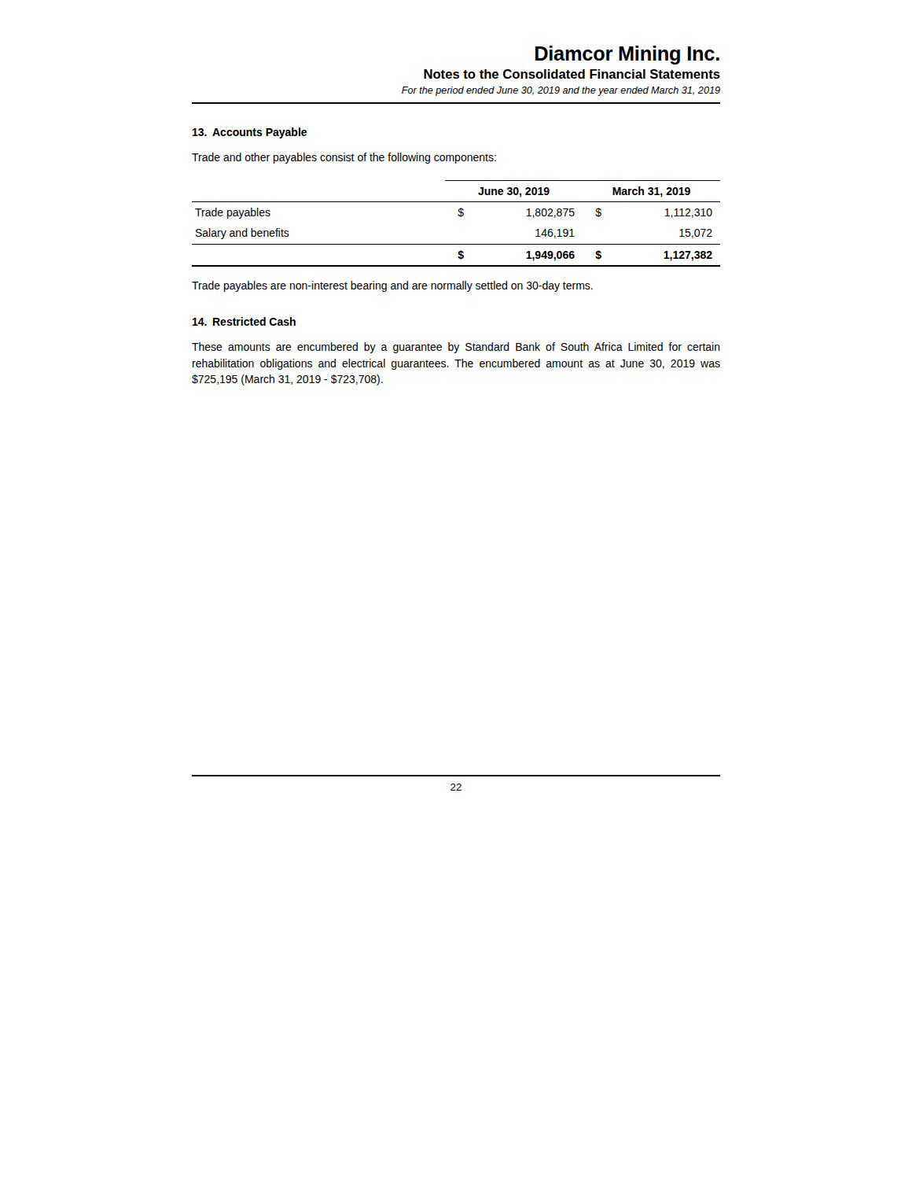Diamcor Mining Inc.
Notes to the Consolidated Financial Statements
For the period ended June 30, 2019 and the year ended March 31, 2019
13. Accounts Payable
Trade and other payables consist of the following components:
| | June 30, 2019 | March 31, 2019 |
| --- | --- | --- |
| Trade payables | $ | 1,802,875 | $ | 1,112,310 |
| Salary and benefits | | 146,191 | | 15,072 |
| | $ | 1,949,066 | $ | 1,127,382 |
Trade payables are non-interest bearing and are normally settled on 30-day terms.
14. Restricted Cash
These amounts are encumbered by a guarantee by Standard Bank of South Africa Limited for certain rehabilitation obligations and electrical guarantees. The encumbered amount as at June 30, 2019 was $725,195 (March 31, 2019 - $723,708).
22